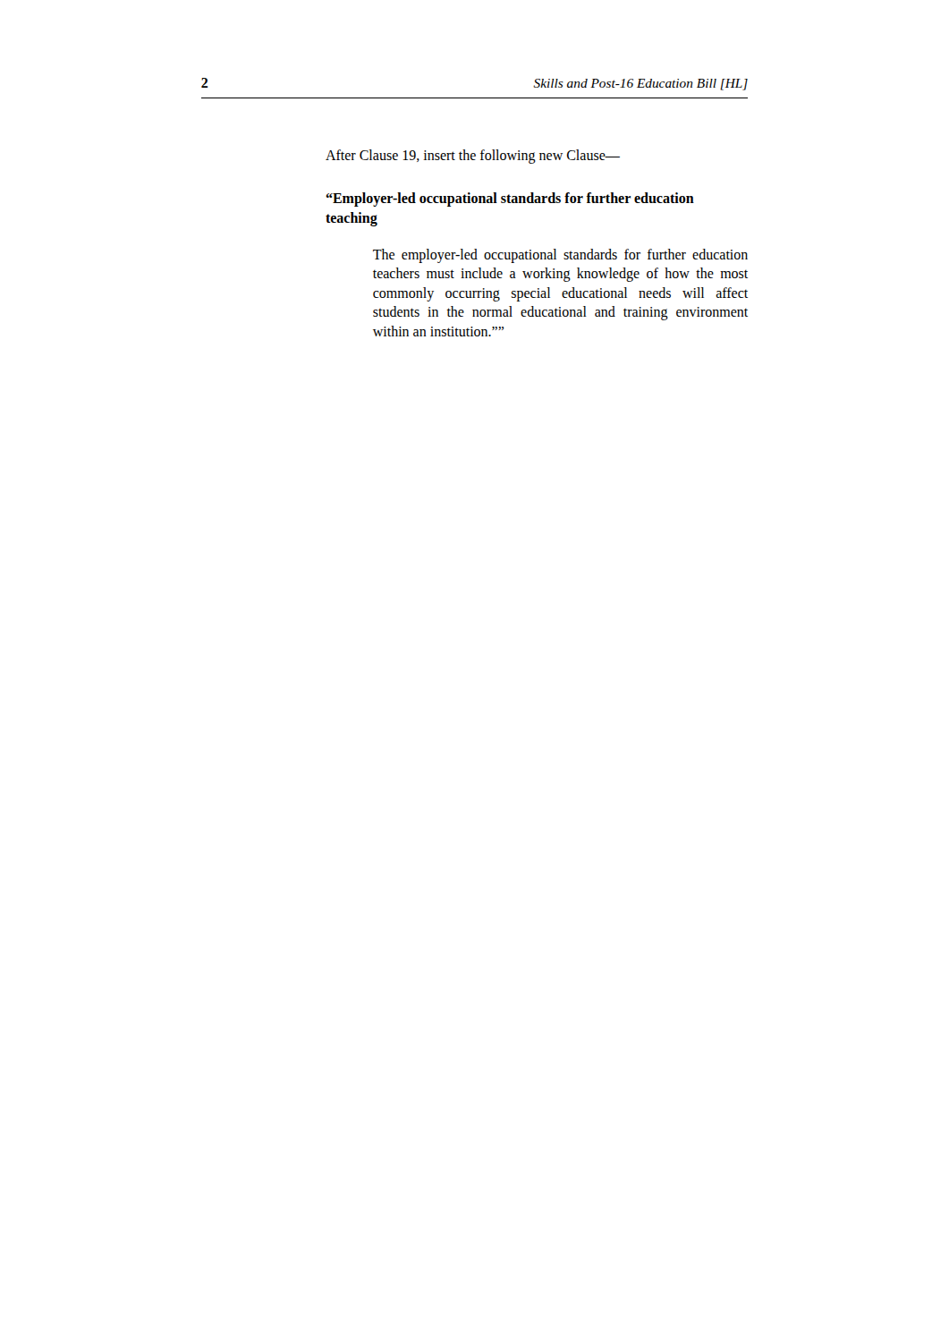2 Skills and Post-16 Education Bill [HL]
After Clause 19, insert the following new Clause—
“Employer-led occupational standards for further education teaching
The employer-led occupational standards for further education teachers must include a working knowledge of how the most commonly occurring special educational needs will affect students in the normal educational and training environment within an institution.””